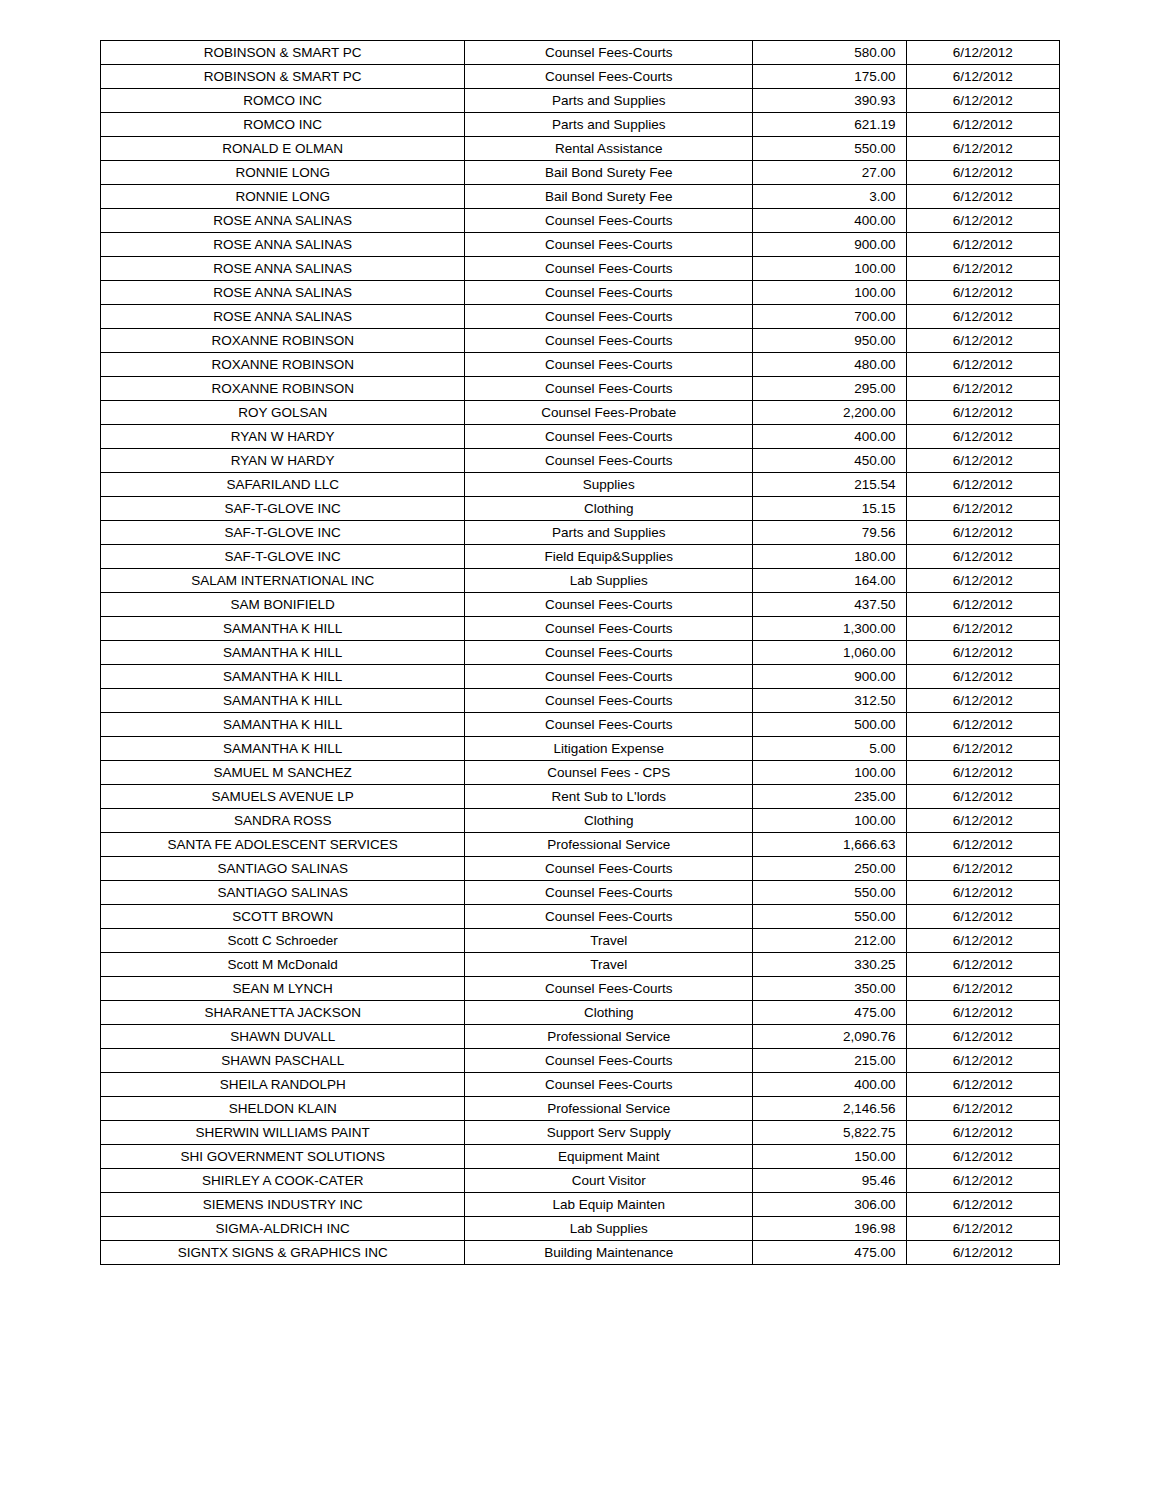| ROBINSON & SMART PC | Counsel Fees-Courts | 580.00 | 6/12/2012 |
| ROBINSON & SMART PC | Counsel Fees-Courts | 175.00 | 6/12/2012 |
| ROMCO INC | Parts and Supplies | 390.93 | 6/12/2012 |
| ROMCO INC | Parts and Supplies | 621.19 | 6/12/2012 |
| RONALD E OLMAN | Rental Assistance | 550.00 | 6/12/2012 |
| RONNIE LONG | Bail Bond Surety Fee | 27.00 | 6/12/2012 |
| RONNIE LONG | Bail Bond Surety Fee | 3.00 | 6/12/2012 |
| ROSE ANNA SALINAS | Counsel Fees-Courts | 400.00 | 6/12/2012 |
| ROSE ANNA SALINAS | Counsel Fees-Courts | 900.00 | 6/12/2012 |
| ROSE ANNA SALINAS | Counsel Fees-Courts | 100.00 | 6/12/2012 |
| ROSE ANNA SALINAS | Counsel Fees-Courts | 100.00 | 6/12/2012 |
| ROSE ANNA SALINAS | Counsel Fees-Courts | 700.00 | 6/12/2012 |
| ROXANNE ROBINSON | Counsel Fees-Courts | 950.00 | 6/12/2012 |
| ROXANNE ROBINSON | Counsel Fees-Courts | 480.00 | 6/12/2012 |
| ROXANNE ROBINSON | Counsel Fees-Courts | 295.00 | 6/12/2012 |
| ROY GOLSAN | Counsel Fees-Probate | 2,200.00 | 6/12/2012 |
| RYAN W HARDY | Counsel Fees-Courts | 400.00 | 6/12/2012 |
| RYAN W HARDY | Counsel Fees-Courts | 450.00 | 6/12/2012 |
| SAFARILAND LLC | Supplies | 215.54 | 6/12/2012 |
| SAF-T-GLOVE INC | Clothing | 15.15 | 6/12/2012 |
| SAF-T-GLOVE INC | Parts and Supplies | 79.56 | 6/12/2012 |
| SAF-T-GLOVE INC | Field Equip&Supplies | 180.00 | 6/12/2012 |
| SALAM INTERNATIONAL INC | Lab Supplies | 164.00 | 6/12/2012 |
| SAM BONIFIELD | Counsel Fees-Courts | 437.50 | 6/12/2012 |
| SAMANTHA K HILL | Counsel Fees-Courts | 1,300.00 | 6/12/2012 |
| SAMANTHA K HILL | Counsel Fees-Courts | 1,060.00 | 6/12/2012 |
| SAMANTHA K HILL | Counsel Fees-Courts | 900.00 | 6/12/2012 |
| SAMANTHA K HILL | Counsel Fees-Courts | 312.50 | 6/12/2012 |
| SAMANTHA K HILL | Counsel Fees-Courts | 500.00 | 6/12/2012 |
| SAMANTHA K HILL | Litigation Expense | 5.00 | 6/12/2012 |
| SAMUEL M SANCHEZ | Counsel Fees - CPS | 100.00 | 6/12/2012 |
| SAMUELS AVENUE LP | Rent Sub to L'lords | 235.00 | 6/12/2012 |
| SANDRA ROSS | Clothing | 100.00 | 6/12/2012 |
| SANTA FE ADOLESCENT SERVICES | Professional Service | 1,666.63 | 6/12/2012 |
| SANTIAGO SALINAS | Counsel Fees-Courts | 250.00 | 6/12/2012 |
| SANTIAGO SALINAS | Counsel Fees-Courts | 550.00 | 6/12/2012 |
| SCOTT BROWN | Counsel Fees-Courts | 550.00 | 6/12/2012 |
| Scott C Schroeder | Travel | 212.00 | 6/12/2012 |
| Scott M McDonald | Travel | 330.25 | 6/12/2012 |
| SEAN M LYNCH | Counsel Fees-Courts | 350.00 | 6/12/2012 |
| SHARANETTA JACKSON | Clothing | 475.00 | 6/12/2012 |
| SHAWN DUVALL | Professional Service | 2,090.76 | 6/12/2012 |
| SHAWN PASCHALL | Counsel Fees-Courts | 215.00 | 6/12/2012 |
| SHEILA RANDOLPH | Counsel Fees-Courts | 400.00 | 6/12/2012 |
| SHELDON KLAIN | Professional Service | 2,146.56 | 6/12/2012 |
| SHERWIN WILLIAMS PAINT | Support Serv Supply | 5,822.75 | 6/12/2012 |
| SHI GOVERNMENT SOLUTIONS | Equipment Maint | 150.00 | 6/12/2012 |
| SHIRLEY A COOK-CATER | Court Visitor | 95.46 | 6/12/2012 |
| SIEMENS INDUSTRY INC | Lab Equip Mainten | 306.00 | 6/12/2012 |
| SIGMA-ALDRICH INC | Lab Supplies | 196.98 | 6/12/2012 |
| SIGNTX SIGNS & GRAPHICS INC | Building Maintenance | 475.00 | 6/12/2012 |